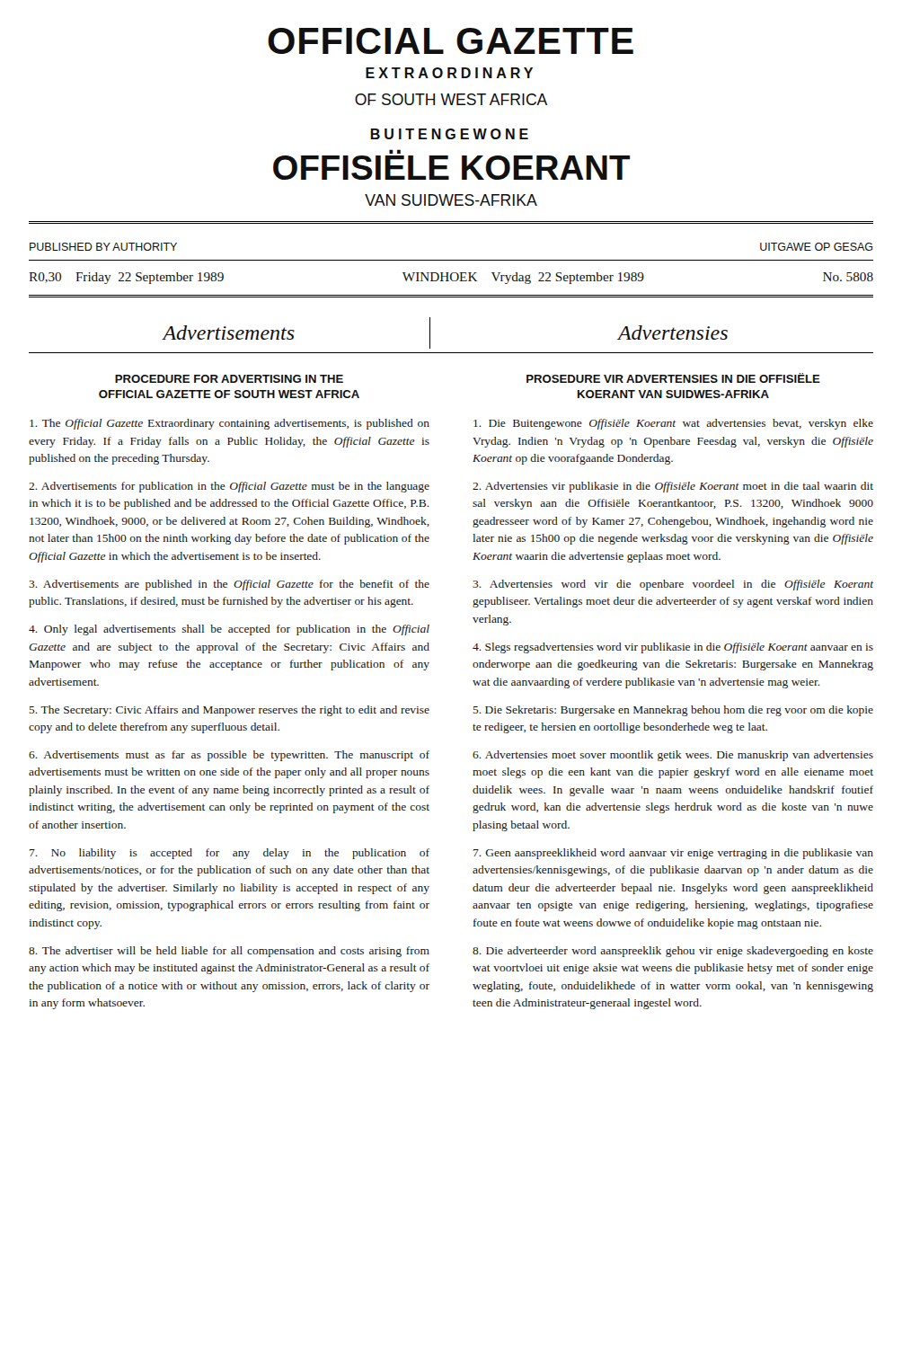OFFICIAL GAZETTE
EXTRAORDINARY
OF SOUTH WEST AFRICA
BUITENGEWONE
OFFISIËLE KOERANT
VAN SUIDWES-AFRIKA
Published by Authority Uitgawe op Gesag
R0,30 Friday 22 September 1989 WINDHOEK Vrydag 22 September 1989 No. 5808
Advertisements
Advertensies
Procedure for advertising in the
Official Gazette of South West Africa
1. The Official Gazette Extraordinary containing advertisements, is published on every Friday. If a Friday falls on a Public Holiday, the Official Gazette is published on the preceding Thursday.
2. Advertisements for publication in the Official Gazette must be in the language in which it is to be published and be addressed to the Official Gazette Office, P.B. 13200, Windhoek, 9000, or be delivered at Room 27, Cohen Building, Windhoek, not later than 15h00 on the ninth working day before the date of publication of the Official Gazette in which the advertisement is to be inserted.
3. Advertisements are published in the Official Gazette for the benefit of the public. Translations, if desired, must be furnished by the advertiser or his agent.
4. Only legal advertisements shall be accepted for publication in the Official Gazette and are subject to the approval of the Secretary: Civic Affairs and Manpower who may refuse the acceptance or further publication of any advertisement.
5. The Secretary: Civic Affairs and Manpower reserves the right to edit and revise copy and to delete therefrom any superfluous detail.
6. Advertisements must as far as possible be typewritten. The manuscript of advertisements must be written on one side of the paper only and all proper nouns plainly inscribed. In the event of any name being incorrectly printed as a result of indistinct writing, the advertisement can only be reprinted on payment of the cost of another insertion.
7. No liability is accepted for any delay in the publication of advertisements/notices, or for the publication of such on any date other than that stipulated by the advertiser. Similarly no liability is accepted in respect of any editing, revision, omission, typographical errors or errors resulting from faint or indistinct copy.
8. The advertiser will be held liable for all compensation and costs arising from any action which may be instituted against the Administrator-General as a result of the publication of a notice with or without any omission, errors, lack of clarity or in any form whatsoever.
Prosedure vir advertensies in die Offisiële
Koerant van Suidwes-Afrika
1. Die Buitengewone Offisiële Koerant wat advertensies bevat, verskyn elke Vrydag. Indien 'n Vrydag op 'n Openbare Feesdag val, verskyn die Offisiële Koerant op die voorafgaande Donderdag.
2. Advertensies vir publikasie in die Offisiële Koerant moet in die taal waarin dit sal verskyn aan die Offisiële Koerantkantoor, P.S. 13200, Windhoek 9000 geadresseer word of by Kamer 27, Cohengebou, Windhoek, ingehandig word nie later nie as 15h00 op die negende werksdag voor die verskyning van die Offisiële Koerant waarin die advertensie geplaas moet word.
3. Advertensies word vir die openbare voordeel in die Offisiële Koerant gepubliseer. Vertalings moet deur die adverteerder of sy agent verskaf word indien verlang.
4. Slegs regsadvertensies word vir publikasie in die Offisiële Koerant aanvaar en is onderworpe aan die goedkeuring van die Sekretaris: Burgersake en Mannekrag wat die aanvaarding of verdere publikasie van 'n advertensie mag weier.
5. Die Sekretaris: Burgersake en Mannekrag behou hom die reg voor om die kopie te redigeer, te hersien en oortollige besonderhede weg te laat.
6. Advertensies moet sover moontlik getik wees. Die manuskrip van advertensies moet slegs op die een kant van die papier geskryf word en alle eiename moet duidelik wees. In gevalle waar 'n naam weens onduidelike handskrif foutief gedruk word, kan die advertensie slegs herdruk word as die koste van 'n nuwe plasing betaal word.
7. Geen aanspreeklikheid word aanvaar vir enige vertraging in die publikasie van advertensies/kennisgewings, of die publikasie daarvan op 'n ander datum as die datum deur die adverteerder bepaal nie. Insgelyks word geen aanspreeklikheid aanvaar ten opsigte van enige redigering, hersiening, weglatings, tipografiese foute en foute wat weens dowwe of onduidelike kopie mag ontstaan nie.
8. Die adverteerder word aanspreeklik gehou vir enige skadevergoeding en koste wat voortvloei uit enige aksie wat weens die publikasie hetsy met of sonder enige weglating, foute, onduidelikhede of in watter vorm ookal, van 'n kennisgewing teen die Administrateur-generaal ingestel word.